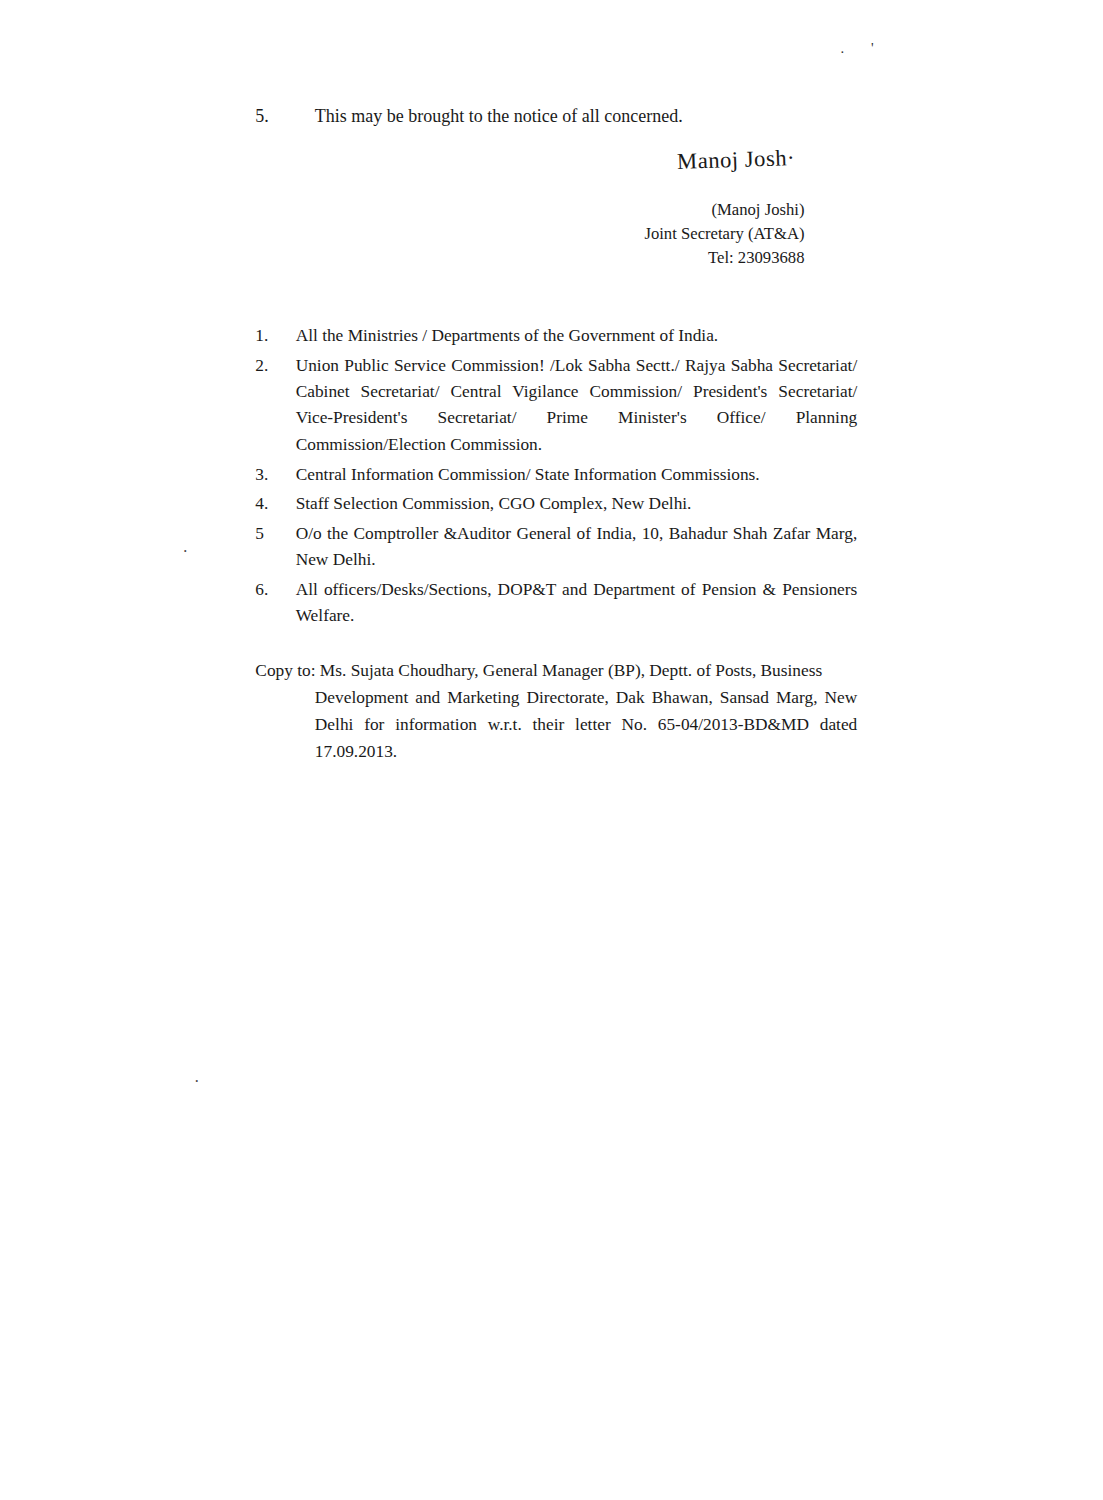.'
5. This may be brought to the notice of all concerned.
Manoj Josh· (Manoj Joshi) Joint Secretary (AT&A) Tel: 23093688
1. All the Ministries / Departments of the Government of India.
2. Union Public Service Commission! /Lok Sabha Sectt./ Rajya Sabha Secretariat/ Cabinet Secretariat/ Central Vigilance Commission/ President's Secretariat/ Vice-President's Secretariat/ Prime Minister's Office/ Planning Commission/Election Commission.
3. Central Information Commission/ State Information Commissions.
4. Staff Selection Commission, CGO Complex, New Delhi.
5 O/o the Comptroller &Auditor General of India, 10, Bahadur Shah Zafar Marg, New Delhi.
6. All officers/Desks/Sections, DOP&T and Department of Pension & Pensioners Welfare.
Copy to: Ms. Sujata Choudhary, General Manager (BP), Deptt. of Posts, Business Development and Marketing Directorate, Dak Bhawan, Sansad Marg, New Delhi for information w.r.t. their letter No. 65-04/2013-BD&MD dated 17.09.2013.
.
.